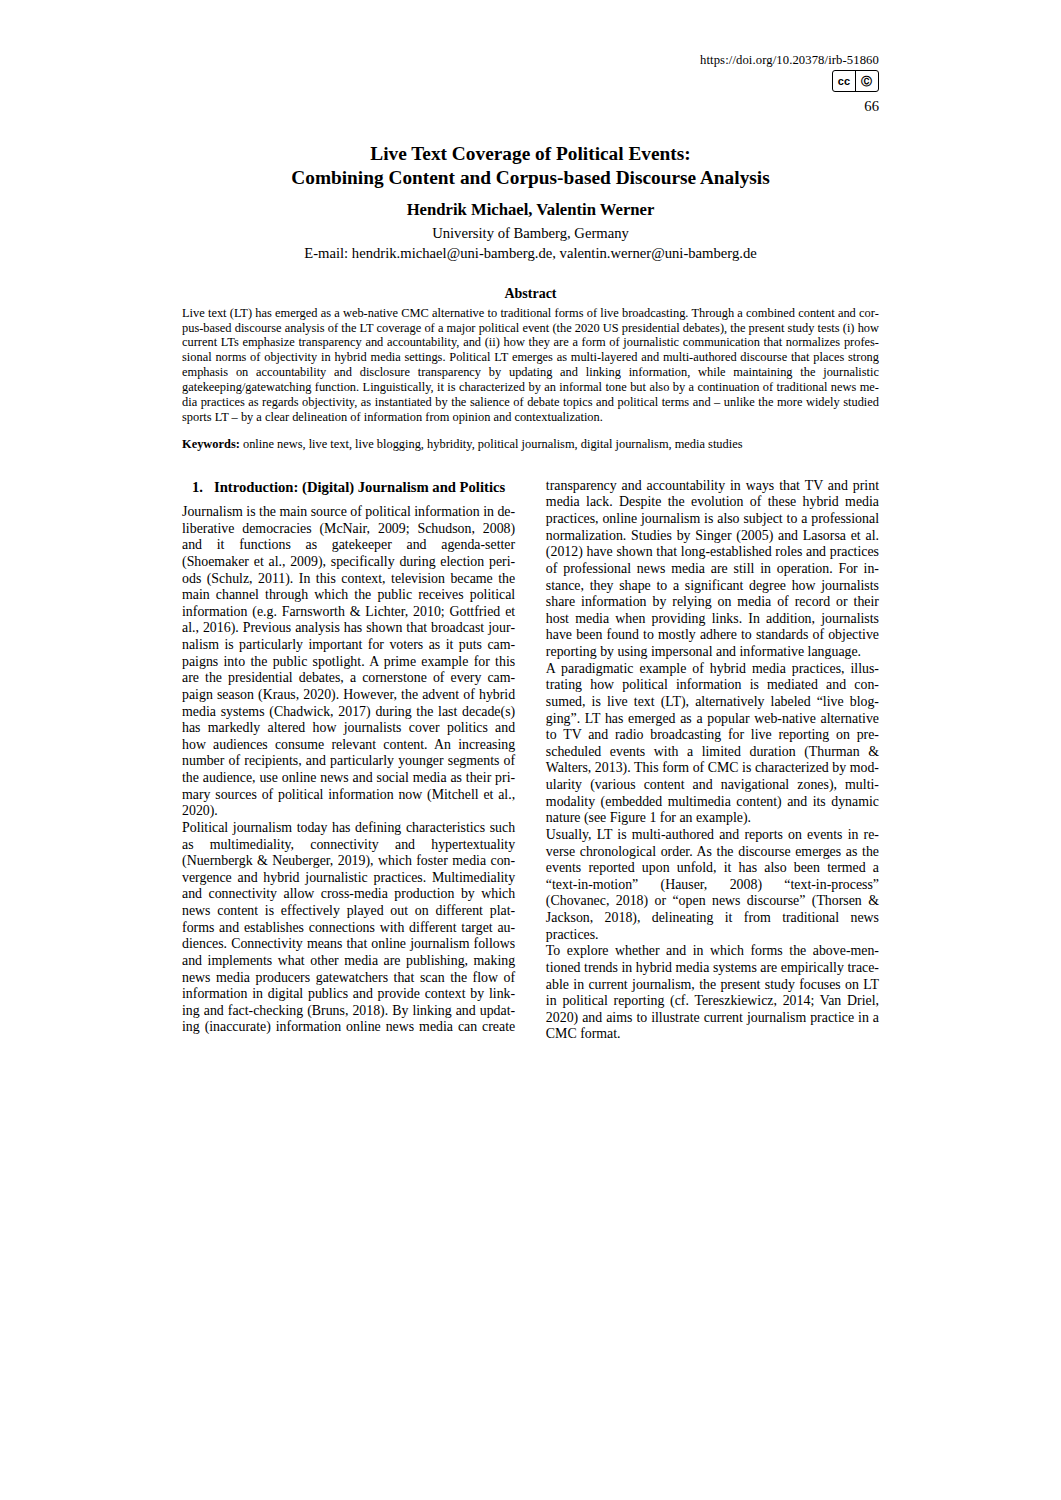https://doi.org/10.20378/irb-51860
ccⒸ
66
Live Text Coverage of Political Events:
Combining Content and Corpus-based Discourse Analysis
Hendrik Michael, Valentin Werner
University of Bamberg, Germany
E-mail: hendrik.michael@uni-bamberg.de, valentin.werner@uni-bamberg.de
Abstract
Live text (LT) has emerged as a web-native CMC alternative to traditional forms of live broadcasting. Through a combined content and corpus-based discourse analysis of the LT coverage of a major political event (the 2020 US presidential debates), the present study tests (i) how current LTs emphasize transparency and accountability, and (ii) how they are a form of journalistic communication that normalizes professional norms of objectivity in hybrid media settings. Political LT emerges as multi-layered and multi-authored discourse that places strong emphasis on accountability and disclosure transparency by updating and linking information, while maintaining the journalistic gatekeeping/gatewatching function. Linguistically, it is characterized by an informal tone but also by a continuation of traditional news media practices as regards objectivity, as instantiated by the salience of debate topics and political terms and – unlike the more widely studied sports LT – by a clear delineation of information from opinion and contextualization.
Keywords: online news, live text, live blogging, hybridity, political journalism, digital journalism, media studies
1. Introduction: (Digital) Journalism and Politics
Journalism is the main source of political information in deliberative democracies (McNair, 2009; Schudson, 2008) and it functions as gatekeeper and agenda-setter (Shoemaker et al., 2009), specifically during election periods (Schulz, 2011). In this context, television became the main channel through which the public receives political information (e.g. Farnsworth & Lichter, 2010; Gottfried et al., 2016). Previous analysis has shown that broadcast journalism is particularly important for voters as it puts campaigns into the public spotlight. A prime example for this are the presidential debates, a cornerstone of every campaign season (Kraus, 2020). However, the advent of hybrid media systems (Chadwick, 2017) during the last decade(s) has markedly altered how journalists cover politics and how audiences consume relevant content. An increasing number of recipients, and particularly younger segments of the audience, use online news and social media as their primary sources of political information now (Mitchell et al., 2020).
Political journalism today has defining characteristics such as multimediality, connectivity and hypertextuality (Nuernbergk & Neuberger, 2019), which foster media convergence and hybrid journalistic practices. Multimediality and connectivity allow cross-media production by which news content is effectively played out on different platforms and establishes connections with different target audiences. Connectivity means that online journalism follows and implements what other media are publishing, making news media producers gatewatchers that scan the flow of information in digital publics and provide context by linking and fact-checking (Bruns, 2018). By linking and updating (inaccurate) information online news media can create transparency and accountability in ways that TV and print media lack. Despite the evolution of these hybrid media practices, online journalism is also subject to a professional normalization. Studies by Singer (2005) and Lasorsa et al. (2012) have shown that long-established roles and practices of professional news media are still in operation. For instance, they shape to a significant degree how journalists share information by relying on media of record or their host media when providing links. In addition, journalists have been found to mostly adhere to standards of objective reporting by using impersonal and informative language.
A paradigmatic example of hybrid media practices, illustrating how political information is mediated and consumed, is live text (LT), alternatively labeled “live blogging”. LT has emerged as a popular web-native alternative to TV and radio broadcasting for live reporting on pre-scheduled events with a limited duration (Thurman & Walters, 2013). This form of CMC is characterized by modularity (various content and navigational zones), multimodality (embedded multimedia content) and its dynamic nature (see Figure 1 for an example).
Usually, LT is multi-authored and reports on events in reverse chronological order. As the discourse emerges as the events reported upon unfold, it has also been termed a “text-in-motion” (Hauser, 2008) “text-in-process” (Chovanec, 2018) or “open news discourse” (Thorsen & Jackson, 2018), delineating it from traditional news practices.
To explore whether and in which forms the above-mentioned trends in hybrid media systems are empirically traceable in current journalism, the present study focuses on LT in political reporting (cf. Tereszkiewicz, 2014; Van Driel, 2020) and aims to illustrate current journalism practice in a CMC format.